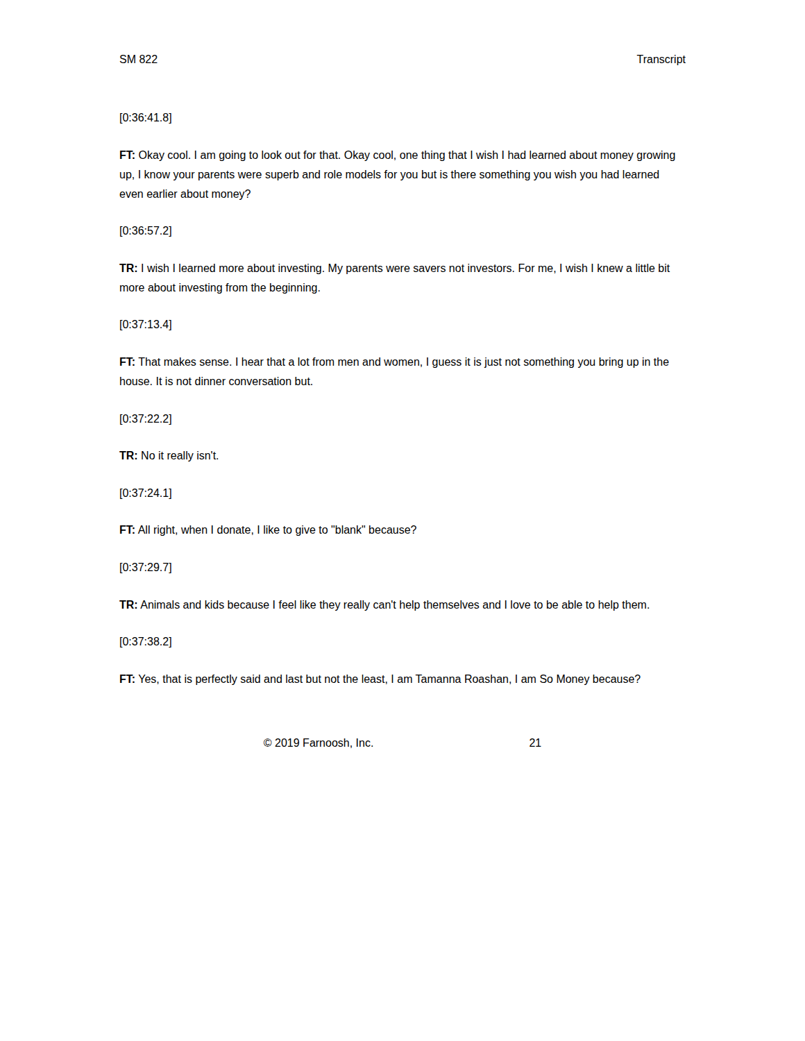SM 822 Transcript
[0:36:41.8]
FT: Okay cool. I am going to look out for that. Okay cool, one thing that I wish I had learned about money growing up, I know your parents were superb and role models for you but is there something you wish you had learned even earlier about money?
[0:36:57.2]
TR: I wish I learned more about investing. My parents were savers not investors. For me, I wish I knew a little bit more about investing from the beginning.
[0:37:13.4]
FT: That makes sense. I hear that a lot from men and women, I guess it is just not something you bring up in the house. It is not dinner conversation but.
[0:37:22.2]
TR: No it really isn't.
[0:37:24.1]
FT: All right, when I donate, I like to give to "blank" because?
[0:37:29.7]
TR: Animals and kids because I feel like they really can't help themselves and I love to be able to help them.
[0:37:38.2]
FT: Yes, that is perfectly said and last but not the least, I am Tamanna Roashan, I am So Money because?
© 2019 Farnoosh, Inc. 21